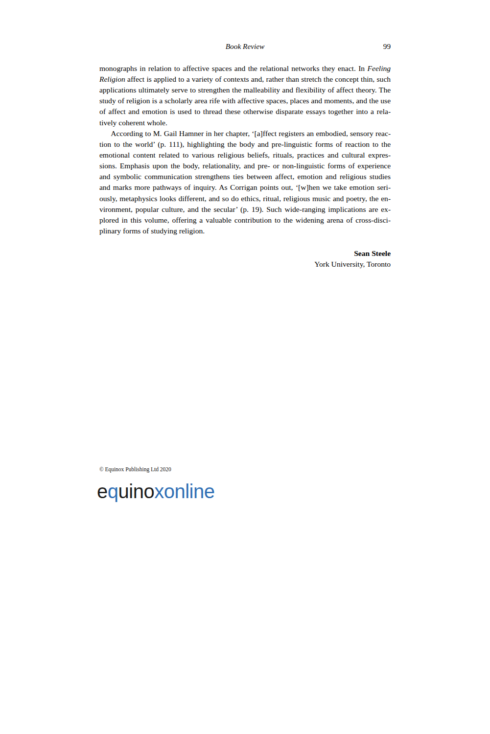Book Review 99
monographs in relation to affective spaces and the relational networks they enact. In Feeling Religion affect is applied to a variety of contexts and, rather than stretch the concept thin, such applications ultimately serve to strengthen the malleability and flexibility of affect theory. The study of religion is a scholarly area rife with affective spaces, places and moments, and the use of affect and emotion is used to thread these otherwise disparate essays together into a relatively coherent whole.
According to M. Gail Hamner in her chapter, ‘[a]ffect registers an embodied, sensory reaction to the world’ (p. 111), highlighting the body and pre-linguistic forms of reaction to the emotional content related to various religious beliefs, rituals, practices and cultural expressions. Emphasis upon the body, relationality, and pre- or non-linguistic forms of experience and symbolic communication strengthens ties between affect, emotion and religious studies and marks more pathways of inquiry. As Corrigan points out, ‘[w]hen we take emotion seriously, metaphysics looks different, and so do ethics, ritual, religious music and poetry, the environment, popular culture, and the secular’ (p. 19). Such wide-ranging implications are explored in this volume, offering a valuable contribution to the widening arena of cross-disciplinary forms of studying religion.
Sean Steele
York University, Toronto
© Equinox Publishing Ltd 2020
equinoxonline